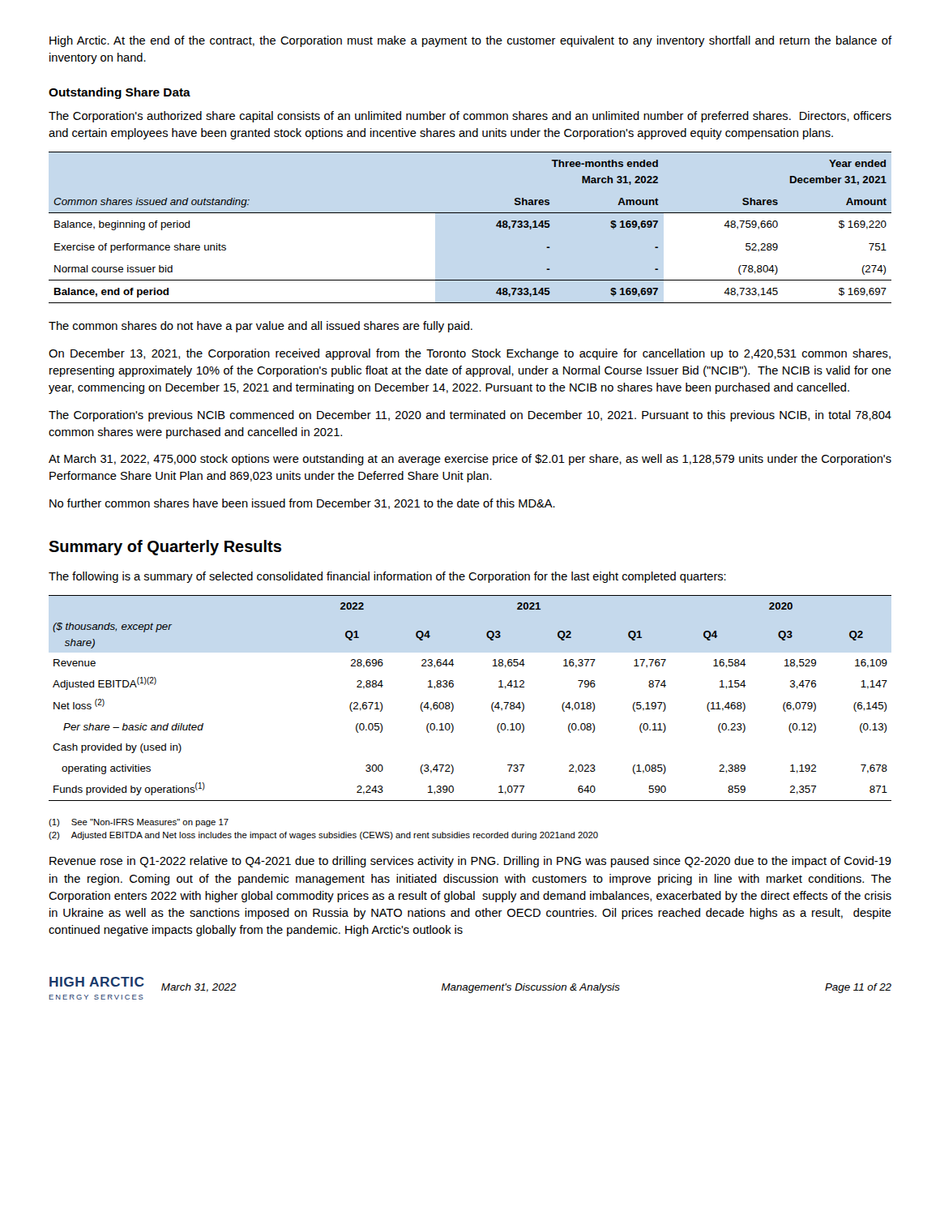High Arctic. At the end of the contract, the Corporation must make a payment to the customer equivalent to any inventory shortfall and return the balance of inventory on hand.
Outstanding Share Data
The Corporation's authorized share capital consists of an unlimited number of common shares and an unlimited number of preferred shares. Directors, officers and certain employees have been granted stock options and incentive shares and units under the Corporation's approved equity compensation plans.
| | Three-months ended March 31, 2022 | Year ended December 31, 2021 |
| --- | --- | --- |
| Common shares issued and outstanding: | Shares | Amount | Shares | Amount |
| Balance, beginning of period | 48,733,145 | $ 169,697 | 48,759,660 | $ 169,220 |
| Exercise of performance share units | - | - | 52,289 | 751 |
| Normal course issuer bid | - | - | (78,804) | (274) |
| Balance, end of period | 48,733,145 | $ 169,697 | 48,733,145 | $ 169,697 |
The common shares do not have a par value and all issued shares are fully paid.
On December 13, 2021, the Corporation received approval from the Toronto Stock Exchange to acquire for cancellation up to 2,420,531 common shares, representing approximately 10% of the Corporation's public float at the date of approval, under a Normal Course Issuer Bid ("NCIB"). The NCIB is valid for one year, commencing on December 15, 2021 and terminating on December 14, 2022. Pursuant to the NCIB no shares have been purchased and cancelled.
The Corporation's previous NCIB commenced on December 11, 2020 and terminated on December 10, 2021. Pursuant to this previous NCIB, in total 78,804 common shares were purchased and cancelled in 2021.
At March 31, 2022, 475,000 stock options were outstanding at an average exercise price of $2.01 per share, as well as 1,128,579 units under the Corporation's Performance Share Unit Plan and 869,023 units under the Deferred Share Unit plan.
No further common shares have been issued from December 31, 2021 to the date of this MD&A.
Summary of Quarterly Results
The following is a summary of selected consolidated financial information of the Corporation for the last eight completed quarters:
| | 2022 | 2021 | 2020 |
| --- | --- | --- | --- |
| ($ thousands, except per share) | Q1 | Q4 | Q3 | Q2 | Q1 | Q4 | Q3 | Q2 |
| Revenue | 28,696 | 23,644 | 18,654 | 16,377 | 17,767 | 16,584 | 18,529 | 16,109 |
| Adjusted EBITDA (1)(2) | 2,884 | 1,836 | 1,412 | 796 | 874 | 1,154 | 3,476 | 1,147 |
| Net loss (2) | (2,671) | (4,608) | (4,784) | (4,018) | (5,197) | (11,468) | (6,079) | (6,145) |
| Per share – basic and diluted | (0.05) | (0.10) | (0.10) | (0.08) | (0.11) | (0.23) | (0.12) | (0.13) |
| Cash provided by (used in) | | | | | | | | |
| operating activities | 300 | (3,472) | 737 | 2,023 | (1,085) | 2,389 | 1,192 | 7,678 |
| Funds provided by operations (1) | 2,243 | 1,390 | 1,077 | 640 | 590 | 859 | 2,357 | 871 |
| (1) | See "Non-IFRS Measures" on page 17 |
| (2) | Adjusted EBITDA and Net loss includes the impact of wages subsidies (CEWS) and rent subsidies recorded during 2021and 2020 |
Revenue rose in Q1-2022 relative to Q4-2021 due to drilling services activity in PNG. Drilling in PNG was paused since Q2-2020 due to the impact of Covid-19 in the region. Coming out of the pandemic management has initiated discussion with customers to improve pricing in line with market conditions. The Corporation enters 2022 with higher global commodity prices as a result of global supply and demand imbalances, exacerbated by the direct effects of the crisis in Ukraine as well as the sanctions imposed on Russia by NATO nations and other OECD countries. Oil prices reached decade highs as a result, despite continued negative impacts globally from the pandemic. High Arctic's outlook is
HIGH ARCTICENERGY SERVICES
March 31, 2022
Management's Discussion & Analysis
Page 11 of 22